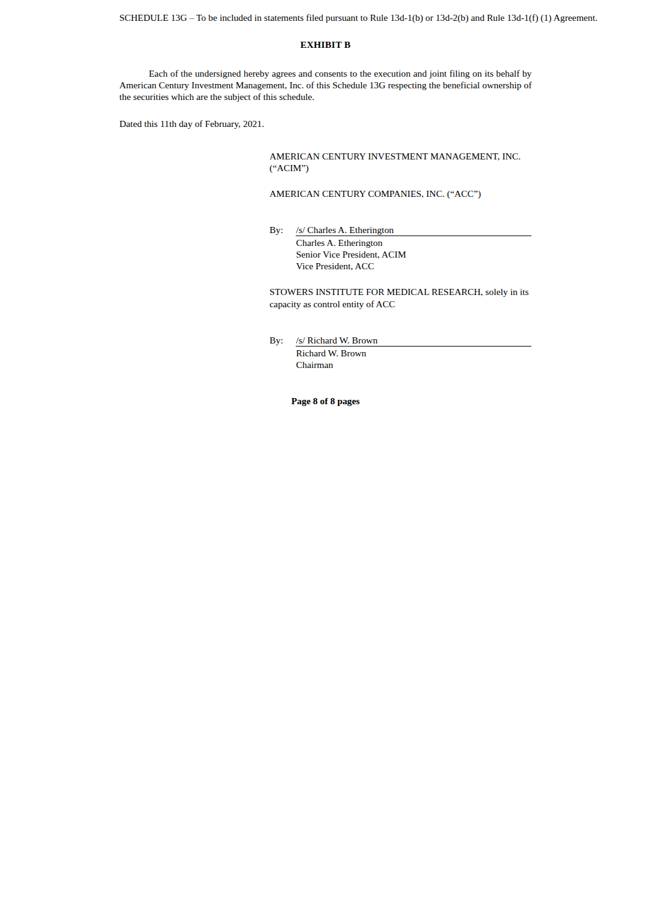SCHEDULE 13G – To be included in statements filed pursuant to Rule 13d-1(b) or 13d-2(b) and Rule 13d-1(f) (1) Agreement.
EXHIBIT B
Each of the undersigned hereby agrees and consents to the execution and joint filing on its behalf by American Century Investment Management, Inc. of this Schedule 13G respecting the beneficial ownership of the securities which are the subject of this schedule.
Dated this 11th day of February, 2021.
AMERICAN CENTURY INVESTMENT MANAGEMENT, INC. (“ACIM”)
AMERICAN CENTURY COMPANIES, INC. (“ACC”)
| By: | /s/ Charles A. Etherington |
Charles A. Etherington
Senior Vice President, ACIM
Vice President, ACC
STOWERS INSTITUTE FOR MEDICAL RESEARCH, solely in its capacity as control entity of ACC
| By: | /s/ Richard W. Brown |
Richard W. Brown
Chairman
Page 8 of 8 pages